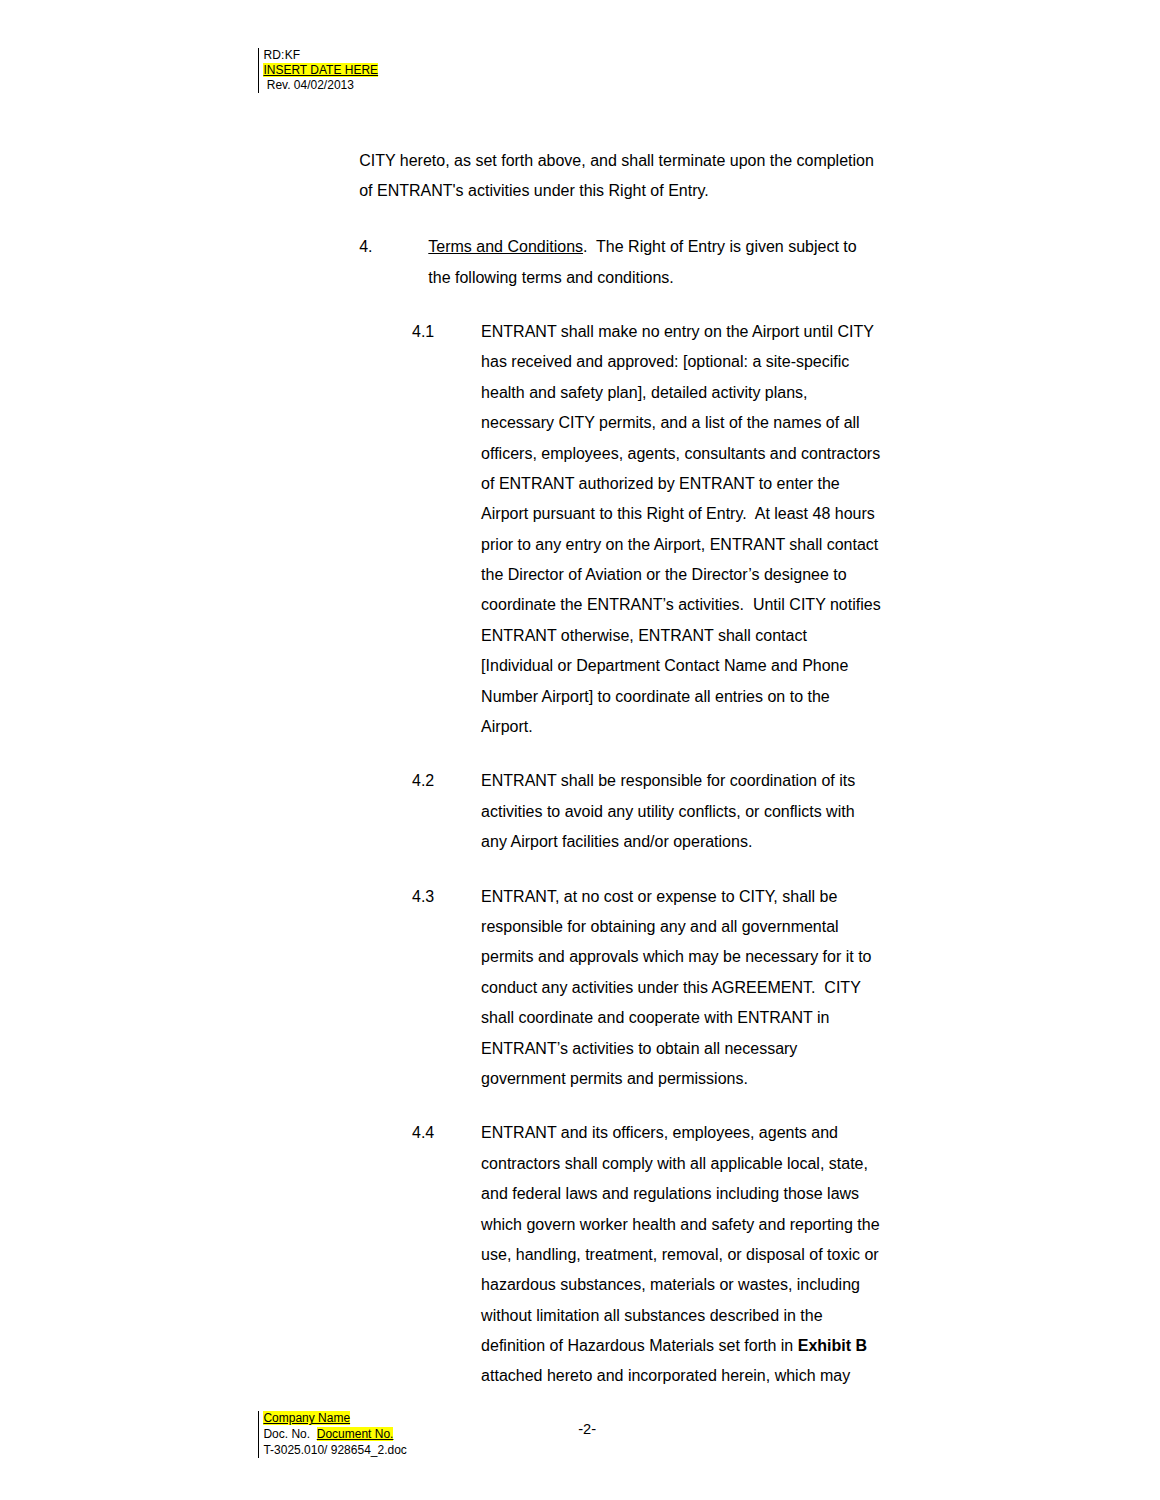RD:KF
INSERT DATE HERE
Rev. 04/02/2013
CITY hereto, as set forth above, and shall terminate upon the completion of ENTRANT's activities under this Right of Entry.
4.
Terms and Conditions. The Right of Entry is given subject to the following terms and conditions.
4.1
ENTRANT shall make no entry on the Airport until CITY has received and approved: [optional: a site-specific health and safety plan], detailed activity plans, necessary CITY permits, and a list of the names of all officers, employees, agents, consultants and contractors of ENTRANT authorized by ENTRANT to enter the Airport pursuant to this Right of Entry. At least 48 hours prior to any entry on the Airport, ENTRANT shall contact the Director of Aviation or the Director’s designee to coordinate the ENTRANT’s activities. Until CITY notifies ENTRANT otherwise, ENTRANT shall contact [Individual or Department Contact Name and Phone Number Airport] to coordinate all entries on to the Airport.
4.2
ENTRANT shall be responsible for coordination of its activities to avoid any utility conflicts, or conflicts with any Airport facilities and/or operations.
4.3
ENTRANT, at no cost or expense to CITY, shall be responsible for obtaining any and all governmental permits and approvals which may be necessary for it to conduct any activities under this AGREEMENT. CITY shall coordinate and cooperate with ENTRANT in ENTRANT’s activities to obtain all necessary government permits and permissions.
4.4
ENTRANT and its officers, employees, agents and contractors shall comply with all applicable local, state, and federal laws and regulations including those laws which govern worker health and safety and reporting the use, handling, treatment, removal, or disposal of toxic or hazardous substances, materials or wastes, including without limitation all substances described in the definition of Hazardous Materials set forth in Exhibit B attached hereto and incorporated herein, which may
-2-
Company Name
Doc. No. Document No.
T-3025.010/ 928654_2.doc